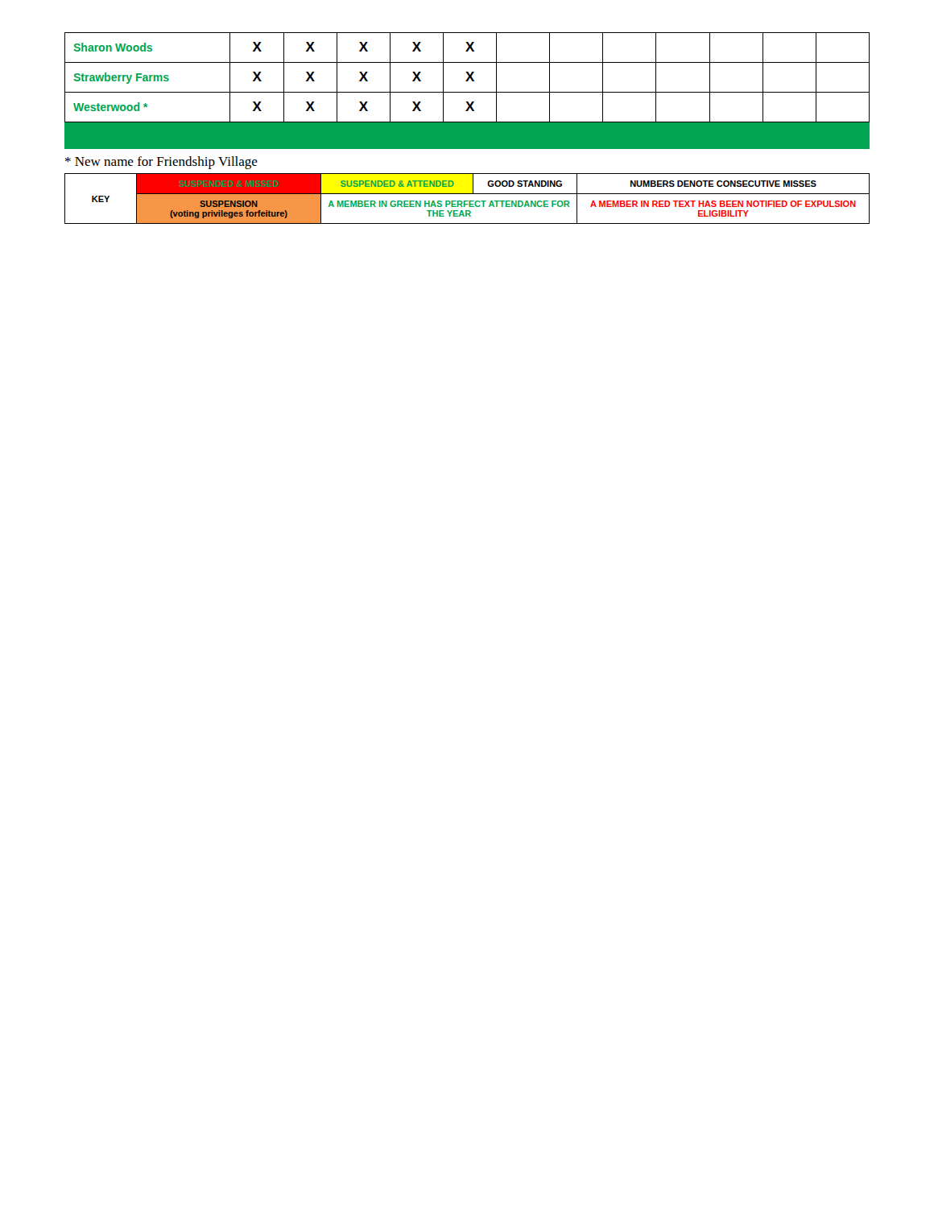| Sharon Woods | X | X | X | X | X | | | | | | | |
| Strawberry Farms | X | X | X | X | X | | | | | | | |
| Westerwood * | X | X | X | X | X | | | | | | | |
* New name for Friendship Village
| KEY | SUSPENDED & MISSED | SUSPENDED & ATTENDED | GOOD STANDING | NUMBERS DENOTE CONSECUTIVE MISSES |
| SUSPENSION (voting privileges forfeiture) | A MEMBER IN GREEN HAS PERFECT ATTENDANCE FOR THE YEAR | A MEMBER IN RED TEXT HAS BEEN NOTIFIED OF EXPULSION ELIGIBILITY |